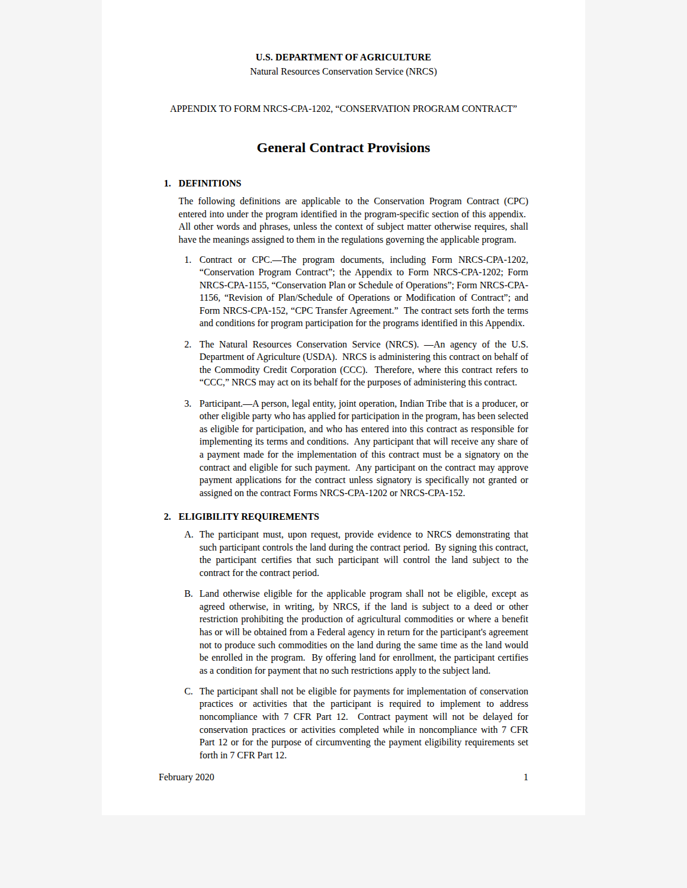U.S. Department of Agriculture
Natural Resources Conservation Service (NRCS)
Appendix to Form NRCS-CPA-1202, “Conservation Program Contract”
General Contract Provisions
Definitions
The following definitions are applicable to the Conservation Program Contract (CPC) entered into under the program identified in the program-specific section of this appendix. All other words and phrases, unless the context of subject matter otherwise requires, shall have the meanings assigned to them in the regulations governing the applicable program.
Contract or CPC.—The program documents, including Form NRCS-CPA-1202, “Conservation Program Contract”; the Appendix to Form NRCS-CPA-1202; Form NRCS-CPA-1155, “Conservation Plan or Schedule of Operations”; Form NRCS-CPA-1156, “Revision of Plan/Schedule of Operations or Modification of Contract”; and Form NRCS-CPA-152, “CPC Transfer Agreement.” The contract sets forth the terms and conditions for program participation for the programs identified in this Appendix.
The Natural Resources Conservation Service (NRCS). —An agency of the U.S. Department of Agriculture (USDA). NRCS is administering this contract on behalf of the Commodity Credit Corporation (CCC). Therefore, where this contract refers to “CCC,” NRCS may act on its behalf for the purposes of administering this contract.
Participant.—A person, legal entity, joint operation, Indian Tribe that is a producer, or other eligible party who has applied for participation in the program, has been selected as eligible for participation, and who has entered into this contract as responsible for implementing its terms and conditions. Any participant that will receive any share of a payment made for the implementation of this contract must be a signatory on the contract and eligible for such payment. Any participant on the contract may approve payment applications for the contract unless signatory is specifically not granted or assigned on the contract Forms NRCS-CPA-1202 or NRCS-CPA-152.
Eligibility Requirements
The participant must, upon request, provide evidence to NRCS demonstrating that such participant controls the land during the contract period. By signing this contract, the participant certifies that such participant will control the land subject to the contract for the contract period.
Land otherwise eligible for the applicable program shall not be eligible, except as agreed otherwise, in writing, by NRCS, if the land is subject to a deed or other restriction prohibiting the production of agricultural commodities or where a benefit has or will be obtained from a Federal agency in return for the participant's agreement not to produce such commodities on the land during the same time as the land would be enrolled in the program. By offering land for enrollment, the participant certifies as a condition for payment that no such restrictions apply to the subject land.
The participant shall not be eligible for payments for implementation of conservation practices or activities that the participant is required to implement to address noncompliance with 7 CFR Part 12. Contract payment will not be delayed for conservation practices or activities completed while in noncompliance with 7 CFR Part 12 or for the purpose of circumventing the payment eligibility requirements set forth in 7 CFR Part 12.
February 2020 1